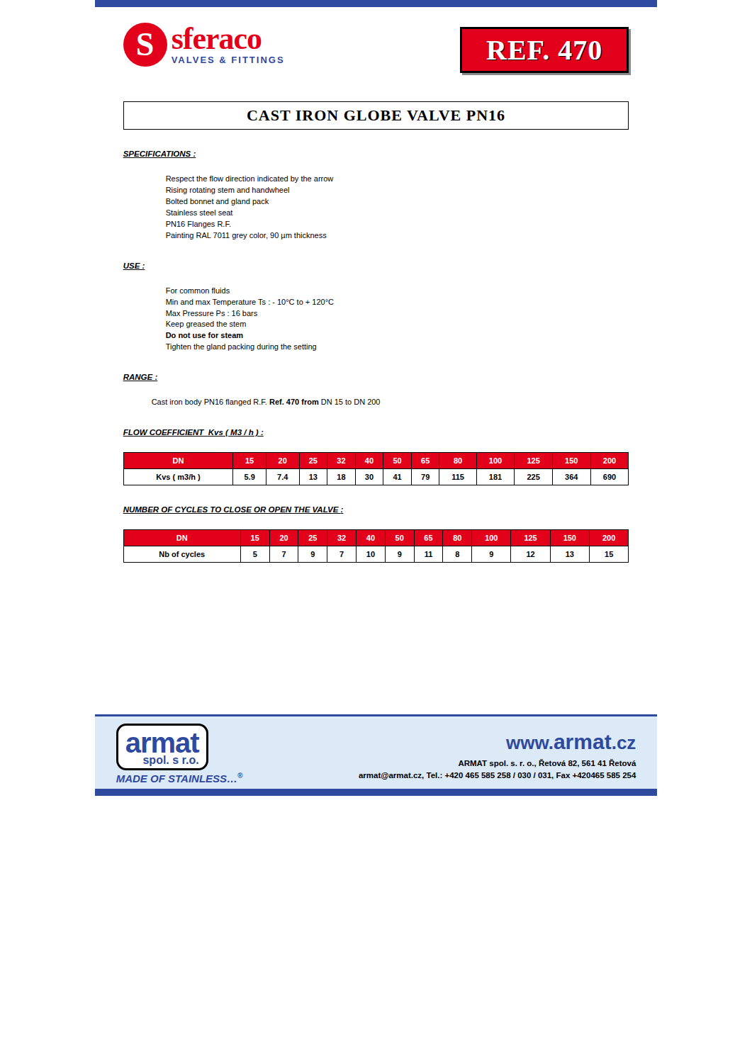S
sferaco
VALVES & FITTINGS
REF. 470
CAST IRON GLOBE VALVE PN16
SPECIFICATIONS :
Respect the flow direction indicated by the arrow
Rising rotating stem and handwheel
Bolted bonnet and gland pack
Stainless steel seat
PN16 Flanges R.F.
Painting RAL 7011 grey color, 90 µm thickness
USE :
For common fluids
Min and max Temperature Ts : - 10°C to + 120°C
Max Pressure Ps : 16 bars
Keep greased the stem
Do not use for steam
Tighten the gland packing during the setting
RANGE :
Cast iron body PN16 flanged R.F. Ref. 470 from DN 15 to DN 200
FLOW COEFFICIENT Kvs ( M3 / h ) :
| DN | 15 | 20 | 25 | 32 | 40 | 50 | 65 | 80 | 100 | 125 | 150 | 200 |
| --- | --- | --- | --- | --- | --- | --- | --- | --- | --- | --- | --- | --- |
| Kvs ( m3/h ) | 5.9 | 7.4 | 13 | 18 | 30 | 41 | 79 | 115 | 181 | 225 | 364 | 690 |
NUMBER OF CYCLES TO CLOSE OR OPEN THE VALVE :
| DN | 15 | 20 | 25 | 32 | 40 | 50 | 65 | 80 | 100 | 125 | 150 | 200 |
| --- | --- | --- | --- | --- | --- | --- | --- | --- | --- | --- | --- | --- |
| Nb of cycles | 5 | 7 | 9 | 7 | 10 | 9 | 11 | 8 | 9 | 12 | 13 | 15 |
armat
spol. s r.o.
MADE OF STAINLESS…®
www.armat.cz
ARMAT spol. s. r. o., Řetová 82, 561 41 Řetová
armat@armat.cz, Tel.: +420 465 585 258 / 030 / 031, Fax +420465 585 254